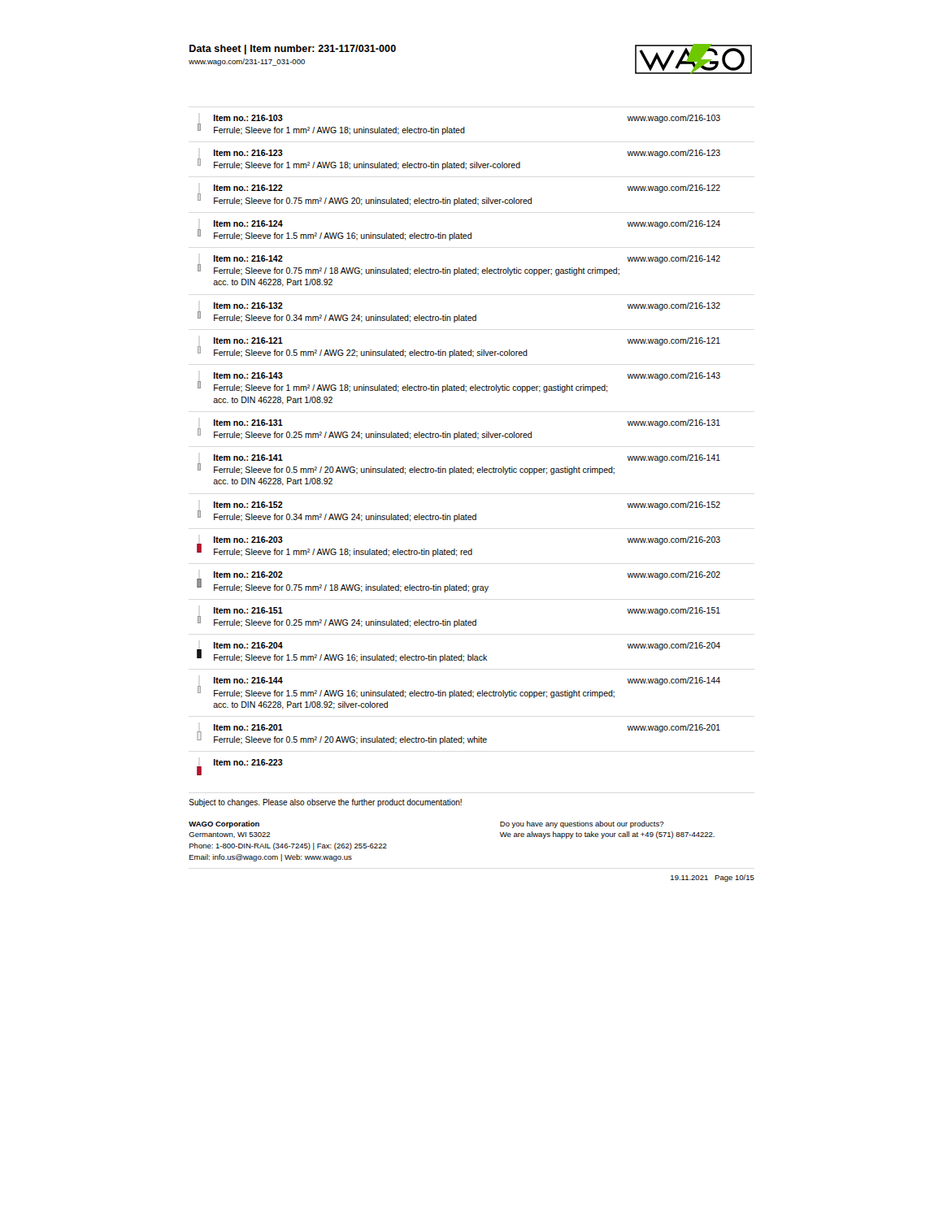Data sheet | Item number: 231-117/031-000
www.wago.com/231-117_031-000
| | Item no.: 216-103 Ferrule; Sleeve for 1 mm² / AWG 18; uninsulated; electro-tin plated | www.wago.com/216-103 |
| | Item no.: 216-123 Ferrule; Sleeve for 1 mm² / AWG 18; uninsulated; electro-tin plated; silver-colored | www.wago.com/216-123 |
| | Item no.: 216-122 Ferrule; Sleeve for 0.75 mm² / AWG 20; uninsulated; electro-tin plated; silver-colored | www.wago.com/216-122 |
| | Item no.: 216-124 Ferrule; Sleeve for 1.5 mm² / AWG 16; uninsulated; electro-tin plated | www.wago.com/216-124 |
| | Item no.: 216-142 Ferrule; Sleeve for 0.75 mm² / 18 AWG; uninsulated; electro-tin plated; electrolytic copper; gastight crimped; acc. to DIN 46228, Part 1/08.92 | www.wago.com/216-142 |
| | Item no.: 216-132 Ferrule; Sleeve for 0.34 mm² / AWG 24; uninsulated; electro-tin plated | www.wago.com/216-132 |
| | Item no.: 216-121 Ferrule; Sleeve for 0.5 mm² / AWG 22; uninsulated; electro-tin plated; silver-colored | www.wago.com/216-121 |
| | Item no.: 216-143 Ferrule; Sleeve for 1 mm² / AWG 18; uninsulated; electro-tin plated; electrolytic copper; gastight crimped; acc. to DIN 46228, Part 1/08.92 | www.wago.com/216-143 |
| | Item no.: 216-131 Ferrule; Sleeve for 0.25 mm² / AWG 24; uninsulated; electro-tin plated; silver-colored | www.wago.com/216-131 |
| | Item no.: 216-141 Ferrule; Sleeve for 0.5 mm² / 20 AWG; uninsulated; electro-tin plated; electrolytic copper; gastight crimped; acc. to DIN 46228, Part 1/08.92 | www.wago.com/216-141 |
| | Item no.: 216-152 Ferrule; Sleeve for 0.34 mm² / AWG 24; uninsulated; electro-tin plated | www.wago.com/216-152 |
| | Item no.: 216-203 Ferrule; Sleeve for 1 mm² / AWG 18; insulated; electro-tin plated; red | www.wago.com/216-203 |
| | Item no.: 216-202 Ferrule; Sleeve for 0.75 mm² / 18 AWG; insulated; electro-tin plated; gray | www.wago.com/216-202 |
| | Item no.: 216-151 Ferrule; Sleeve for 0.25 mm² / AWG 24; uninsulated; electro-tin plated | www.wago.com/216-151 |
| | Item no.: 216-204 Ferrule; Sleeve for 1.5 mm² / AWG 16; insulated; electro-tin plated; black | www.wago.com/216-204 |
| | Item no.: 216-144 Ferrule; Sleeve for 1.5 mm² / AWG 16; uninsulated; electro-tin plated; electrolytic copper; gastight crimped; acc. to DIN 46228, Part 1/08.92; silver-colored | www.wago.com/216-144 |
| | Item no.: 216-201 Ferrule; Sleeve for 0.5 mm² / 20 AWG; insulated; electro-tin plated; white | www.wago.com/216-201 |
| | Item no.: 216-223 | |
Subject to changes. Please also observe the further product documentation!
WAGO Corporation
Germantown, WI 53022
Phone: 1-800-DIN-RAIL (346-7245) | Fax: (262) 255-6222
Email: info.us@wago.com | Web: www.wago.us
Do you have any questions about our products?
We are always happy to take your call at +49 (571) 887-44222.
19.11.2021 Page 10/15